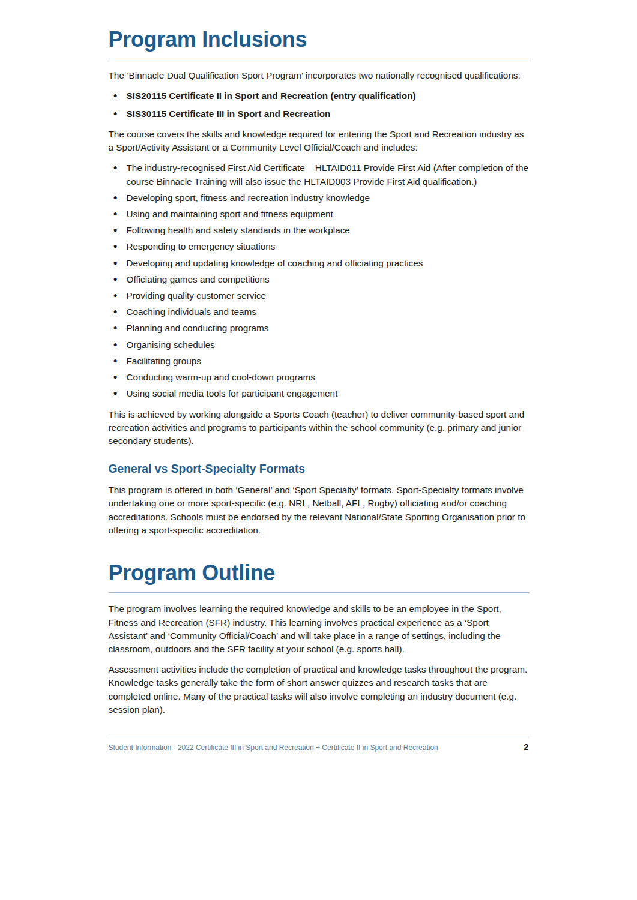Program Inclusions
The ‘Binnacle Dual Qualification Sport Program’ incorporates two nationally recognised qualifications:
SIS20115 Certificate II in Sport and Recreation (entry qualification)
SIS30115 Certificate III in Sport and Recreation
The course covers the skills and knowledge required for entering the Sport and Recreation industry as a Sport/Activity Assistant or a Community Level Official/Coach and includes:
The industry-recognised First Aid Certificate – HLTAID011 Provide First Aid (After completion of the course Binnacle Training will also issue the HLTAID003 Provide First Aid qualification.)
Developing sport, fitness and recreation industry knowledge
Using and maintaining sport and fitness equipment
Following health and safety standards in the workplace
Responding to emergency situations
Developing and updating knowledge of coaching and officiating practices
Officiating games and competitions
Providing quality customer service
Coaching individuals and teams
Planning and conducting programs
Organising schedules
Facilitating groups
Conducting warm-up and cool-down programs
Using social media tools for participant engagement
This is achieved by working alongside a Sports Coach (teacher) to deliver community-based sport and recreation activities and programs to participants within the school community (e.g. primary and junior secondary students).
General vs Sport-Specialty Formats
This program is offered in both ‘General’ and ‘Sport Specialty’ formats. Sport-Specialty formats involve undertaking one or more sport-specific (e.g. NRL, Netball, AFL, Rugby) officiating and/or coaching accreditations. Schools must be endorsed by the relevant National/State Sporting Organisation prior to offering a sport-specific accreditation.
Program Outline
The program involves learning the required knowledge and skills to be an employee in the Sport, Fitness and Recreation (SFR) industry. This learning involves practical experience as a ‘Sport Assistant’ and ‘Community Official/Coach’ and will take place in a range of settings, including the classroom, outdoors and the SFR facility at your school (e.g. sports hall).
Assessment activities include the completion of practical and knowledge tasks throughout the program. Knowledge tasks generally take the form of short answer quizzes and research tasks that are completed online. Many of the practical tasks will also involve completing an industry document (e.g. session plan).
Student Information - 2022 Certificate III in Sport and Recreation + Certificate II in Sport and Recreation 2